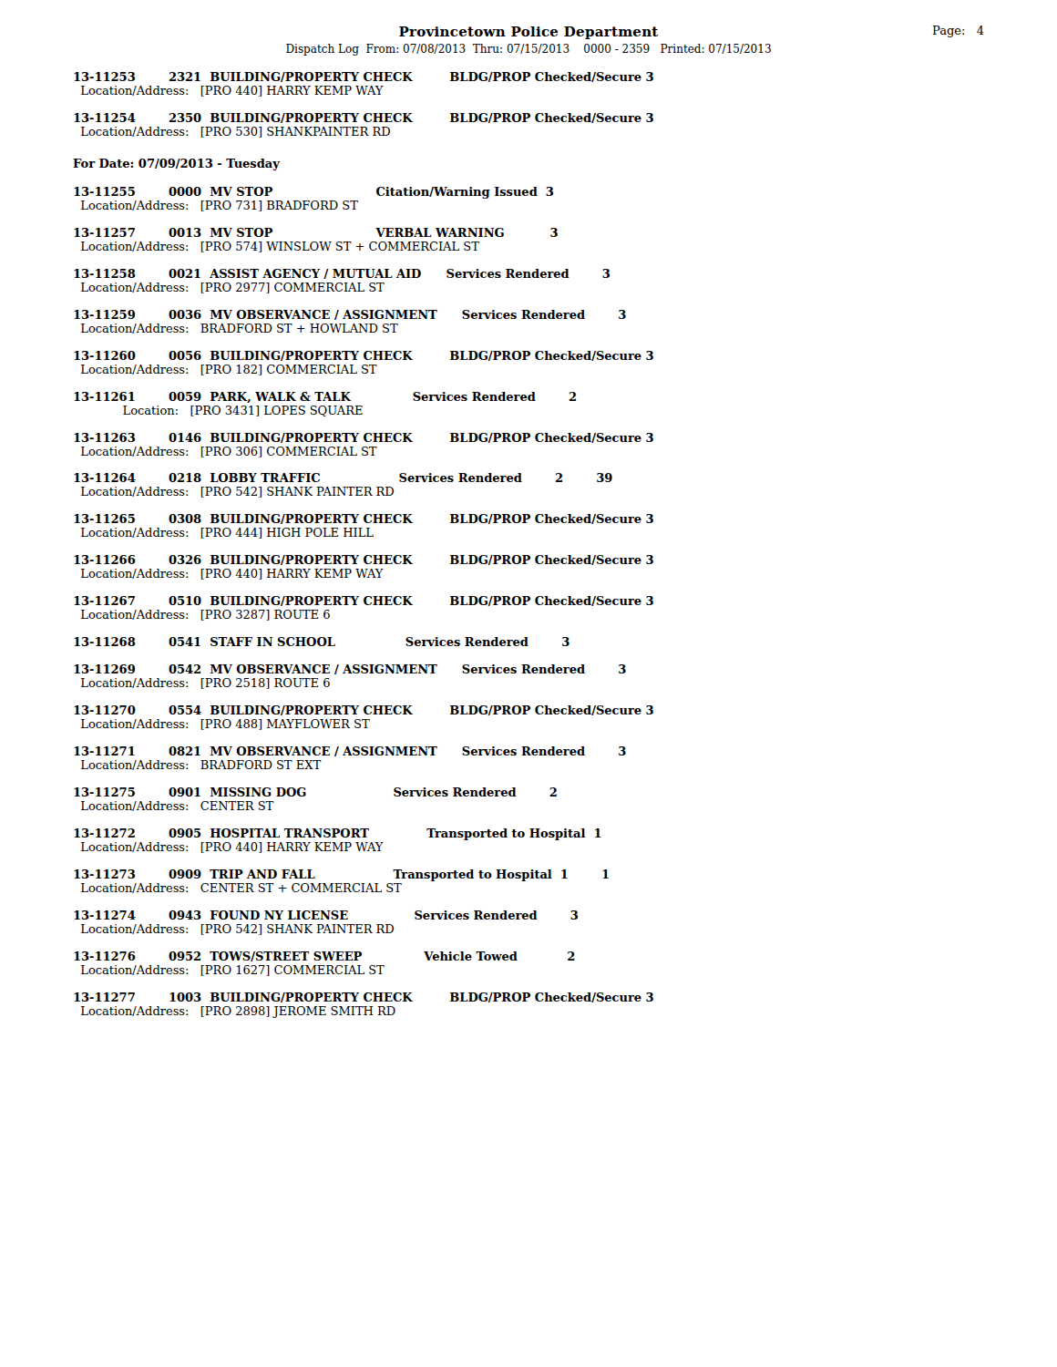Page: 4
Provincetown Police Department
Dispatch Log From: 07/08/2013 Thru: 07/15/2013 0000 - 2359 Printed: 07/15/2013
13-11253 2321 BUILDING/PROPERTY CHECK BLDG/PROP Checked/Secure 3
Location/Address: [PRO 440] HARRY KEMP WAY
13-11254 2350 BUILDING/PROPERTY CHECK BLDG/PROP Checked/Secure 3
Location/Address: [PRO 530] SHANKPAINTER RD
For Date: 07/09/2013 - Tuesday
13-11255 0000 MV STOP Citation/Warning Issued 3
Location/Address: [PRO 731] BRADFORD ST
13-11257 0013 MV STOP VERBAL WARNING 3
Location/Address: [PRO 574] WINSLOW ST + COMMERCIAL ST
13-11258 0021 ASSIST AGENCY / MUTUAL AID Services Rendered 3
Location/Address: [PRO 2977] COMMERCIAL ST
13-11259 0036 MV OBSERVANCE / ASSIGNMENT Services Rendered 3
Location/Address: BRADFORD ST + HOWLAND ST
13-11260 0056 BUILDING/PROPERTY CHECK BLDG/PROP Checked/Secure 3
Location/Address: [PRO 182] COMMERCIAL ST
13-11261 0059 PARK, WALK & TALK Services Rendered 2
Location: [PRO 3431] LOPES SQUARE
13-11263 0146 BUILDING/PROPERTY CHECK BLDG/PROP Checked/Secure 3
Location/Address: [PRO 306] COMMERCIAL ST
13-11264 0218 LOBBY TRAFFIC Services Rendered 2 39
Location/Address: [PRO 542] SHANK PAINTER RD
13-11265 0308 BUILDING/PROPERTY CHECK BLDG/PROP Checked/Secure 3
Location/Address: [PRO 444] HIGH POLE HILL
13-11266 0326 BUILDING/PROPERTY CHECK BLDG/PROP Checked/Secure 3
Location/Address: [PRO 440] HARRY KEMP WAY
13-11267 0510 BUILDING/PROPERTY CHECK BLDG/PROP Checked/Secure 3
Location/Address: [PRO 3287] ROUTE 6
13-11268 0541 STAFF IN SCHOOL Services Rendered 3
13-11269 0542 MV OBSERVANCE / ASSIGNMENT Services Rendered 3
Location/Address: [PRO 2518] ROUTE 6
13-11270 0554 BUILDING/PROPERTY CHECK BLDG/PROP Checked/Secure 3
Location/Address: [PRO 488] MAYFLOWER ST
13-11271 0821 MV OBSERVANCE / ASSIGNMENT Services Rendered 3
Location/Address: BRADFORD ST EXT
13-11275 0901 MISSING DOG Services Rendered 2
Location/Address: CENTER ST
13-11272 0905 HOSPITAL TRANSPORT Transported to Hospital 1
Location/Address: [PRO 440] HARRY KEMP WAY
13-11273 0909 TRIP AND FALL Transported to Hospital 1 1
Location/Address: CENTER ST + COMMERCIAL ST
13-11274 0943 FOUND NY LICENSE Services Rendered 3
Location/Address: [PRO 542] SHANK PAINTER RD
13-11276 0952 TOWS/STREET SWEEP Vehicle Towed 2
Location/Address: [PRO 1627] COMMERCIAL ST
13-11277 1003 BUILDING/PROPERTY CHECK BLDG/PROP Checked/Secure 3
Location/Address: [PRO 2898] JEROME SMITH RD